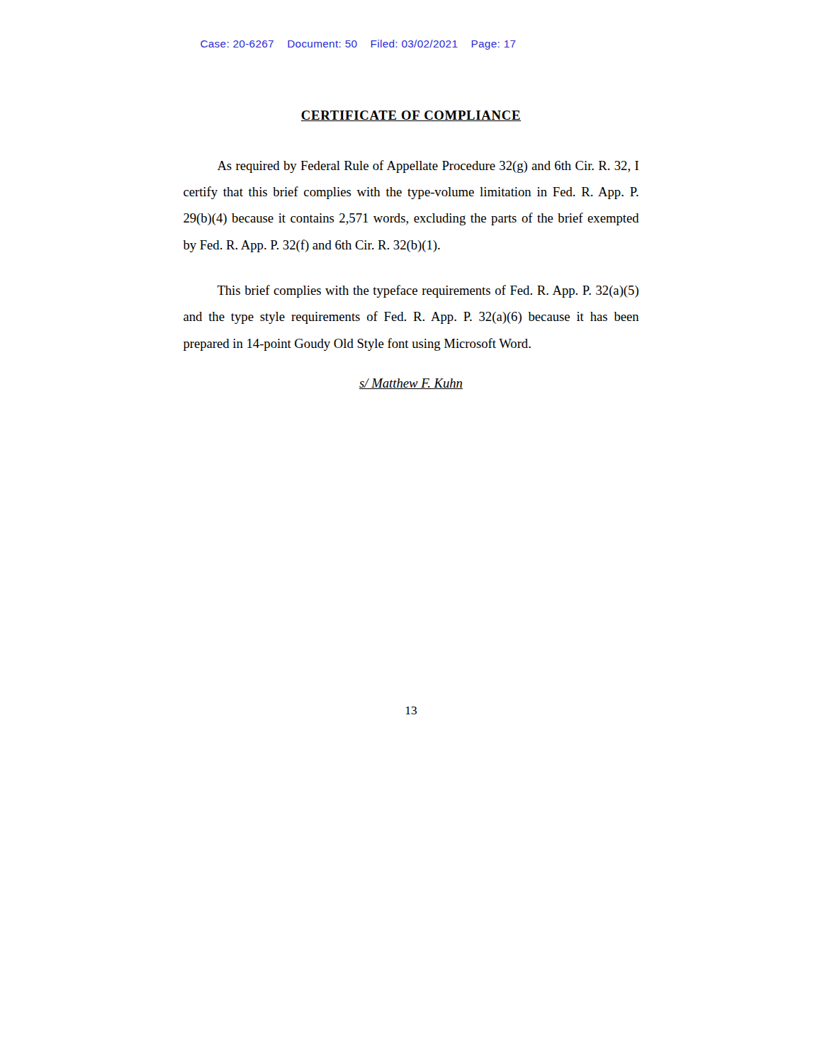Case: 20-6267 Document: 50 Filed: 03/02/2021 Page: 17
CERTIFICATE OF COMPLIANCE
As required by Federal Rule of Appellate Procedure 32(g) and 6th Cir. R. 32, I certify that this brief complies with the type-volume limitation in Fed. R. App. P. 29(b)(4) because it contains 2,571 words, excluding the parts of the brief exempted by Fed. R. App. P. 32(f) and 6th Cir. R. 32(b)(1).
This brief complies with the typeface requirements of Fed. R. App. P. 32(a)(5) and the type style requirements of Fed. R. App. P. 32(a)(6) because it has been prepared in 14-point Goudy Old Style font using Microsoft Word.
s/ Matthew F. Kuhn
13